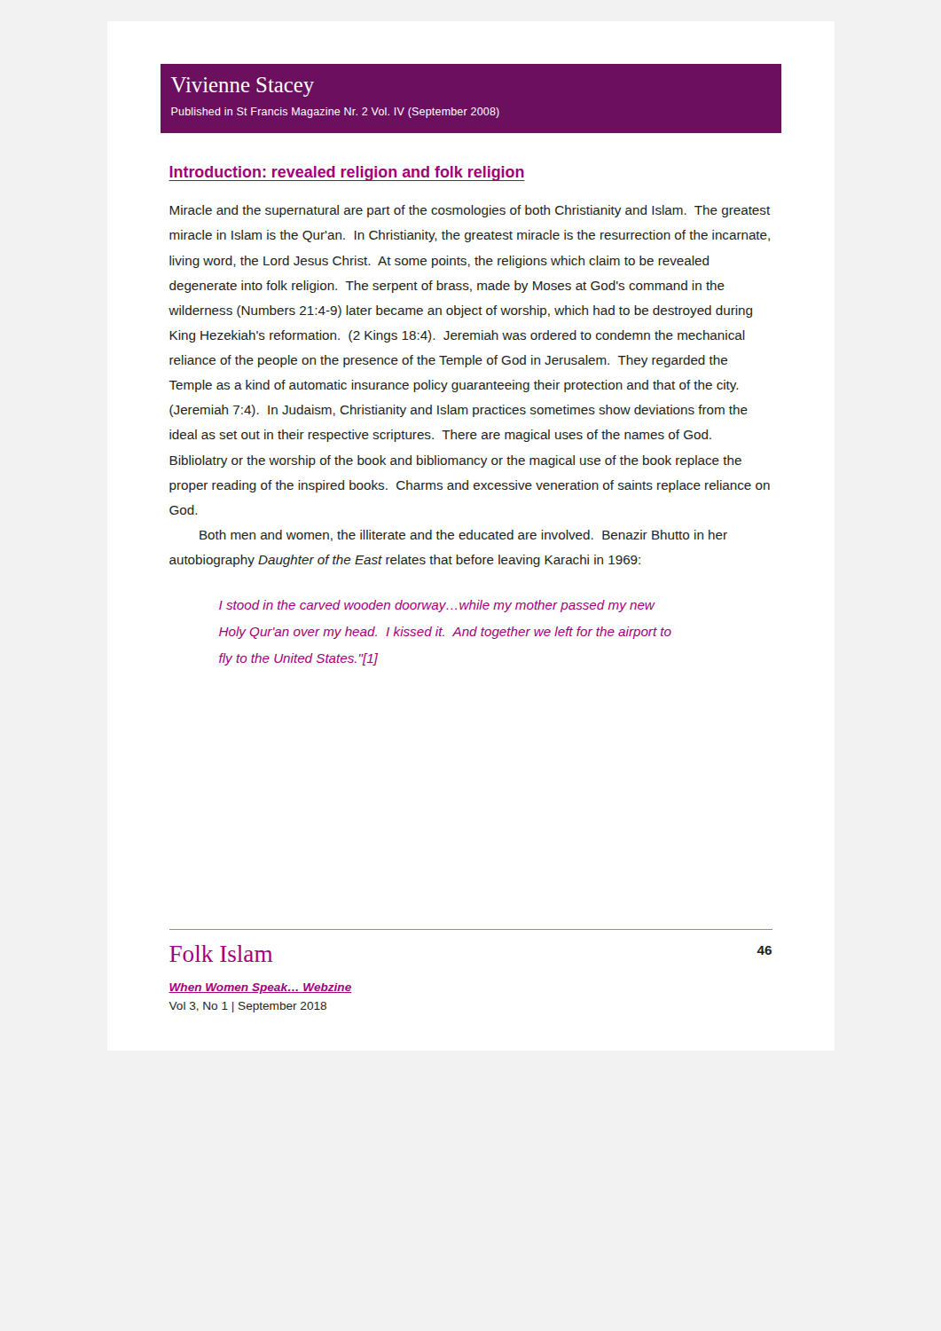Vivienne Stacey
Published in St Francis Magazine Nr. 2 Vol. IV (September 2008)
Introduction: revealed religion and folk religion
Miracle and the supernatural are part of the cosmologies of both Christianity and Islam. The greatest miracle in Islam is the Qur'an. In Christianity, the greatest miracle is the resurrection of the incarnate, living word, the Lord Jesus Christ. At some points, the religions which claim to be revealed degenerate into folk religion. The serpent of brass, made by Moses at God's command in the wilderness (Numbers 21:4-9) later became an object of worship, which had to be destroyed during King Hezekiah's reformation. (2 Kings 18:4). Jeremiah was ordered to condemn the mechanical reliance of the people on the presence of the Temple of God in Jerusalem. They regarded the Temple as a kind of automatic insurance policy guaranteeing their protection and that of the city. (Jeremiah 7:4). In Judaism, Christianity and Islam practices sometimes show deviations from the ideal as set out in their respective scriptures. There are magical uses of the names of God. Bibliolatry or the worship of the book and bibliomancy or the magical use of the book replace the proper reading of the inspired books. Charms and excessive veneration of saints replace reliance on God.
Both men and women, the illiterate and the educated are involved. Benazir Bhutto in her autobiography Daughter of the East relates that before leaving Karachi in 1969:
I stood in the carved wooden doorway…while my mother passed my new Holy Qur'an over my head. I kissed it. And together we left for the airport to fly to the United States."[1]
Folk Islam
When Women Speak… Webzine Vol 3, No 1 | September 2018
46